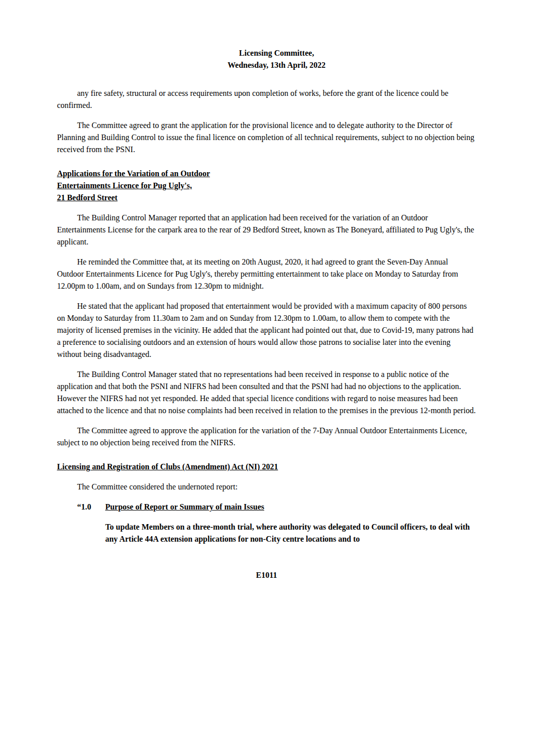Licensing Committee,
Wednesday, 13th April, 2022
any fire safety, structural or access requirements upon completion of works, before the grant of the licence could be confirmed.
The Committee agreed to grant the application for the provisional licence and to delegate authority to the Director of Planning and Building Control to issue the final licence on completion of all technical requirements, subject to no objection being received from the PSNI.
Applications for the Variation of an Outdoor
Entertainments Licence for Pug Ugly's,
21 Bedford Street
The Building Control Manager reported that an application had been received for the variation of an Outdoor Entertainments License for the carpark area to the rear of 29 Bedford Street, known as The Boneyard, affiliated to Pug Ugly's, the applicant.
He reminded the Committee that, at its meeting on 20th August, 2020, it had agreed to grant the Seven-Day Annual Outdoor Entertainments Licence for Pug Ugly's, thereby permitting entertainment to take place on Monday to Saturday from 12.00pm to 1.00am, and on Sundays from 12.30pm to midnight.
He stated that the applicant had proposed that entertainment would be provided with a maximum capacity of 800 persons on Monday to Saturday from 11.30am to 2am and on Sunday from 12.30pm to 1.00am, to allow them to compete with the majority of licensed premises in the vicinity. He added that the applicant had pointed out that, due to Covid-19, many patrons had a preference to socialising outdoors and an extension of hours would allow those patrons to socialise later into the evening without being disadvantaged.
The Building Control Manager stated that no representations had been received in response to a public notice of the application and that both the PSNI and NIFRS had been consulted and that the PSNI had had no objections to the application. However the NIFRS had not yet responded. He added that special licence conditions with regard to noise measures had been attached to the licence and that no noise complaints had been received in relation to the premises in the previous 12-month period.
The Committee agreed to approve the application for the variation of the 7-Day Annual Outdoor Entertainments Licence, subject to no objection being received from the NIFRS.
Licensing and Registration of Clubs (Amendment) Act (NI) 2021
The Committee considered the undernoted report:
“1.0
Purpose of Report or Summary of main Issues
To update Members on a three-month trial, where authority was delegated to Council officers, to deal with any Article 44A extension applications for non-City centre locations and to
E1011